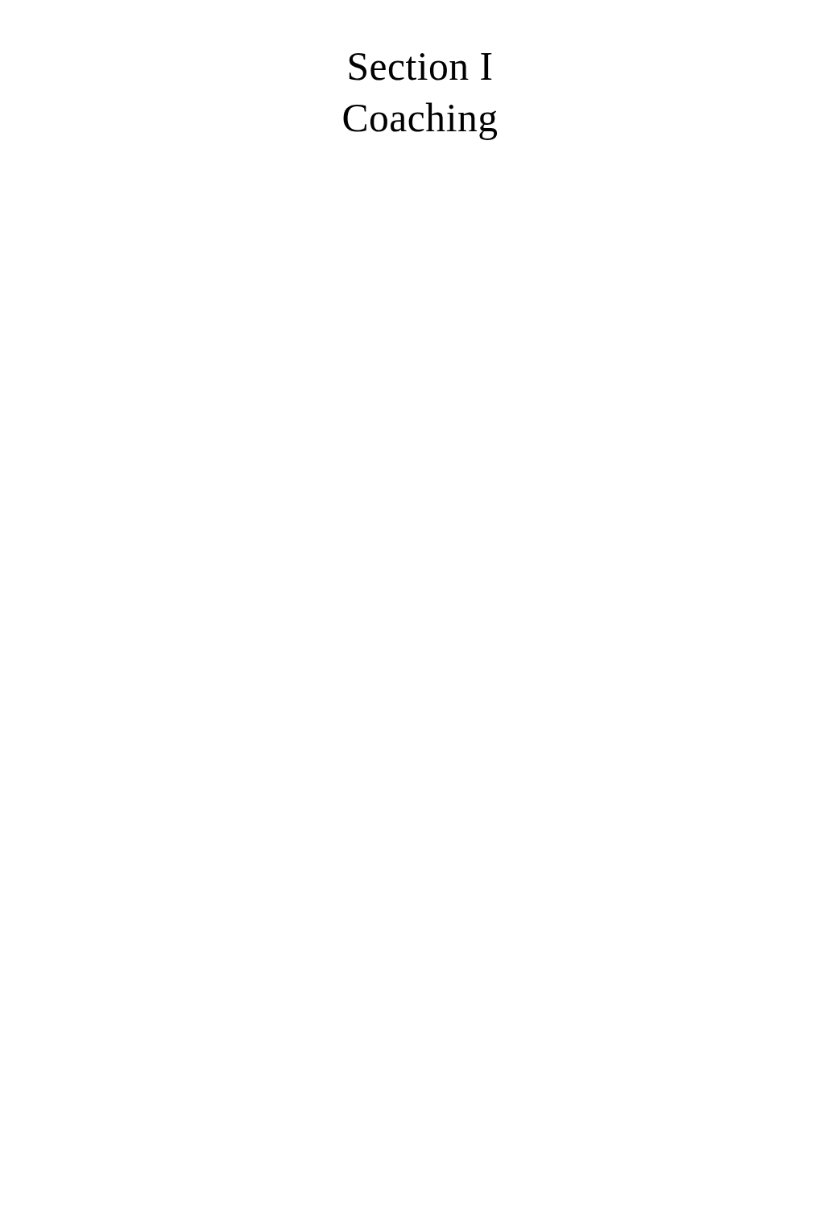Section I Coaching